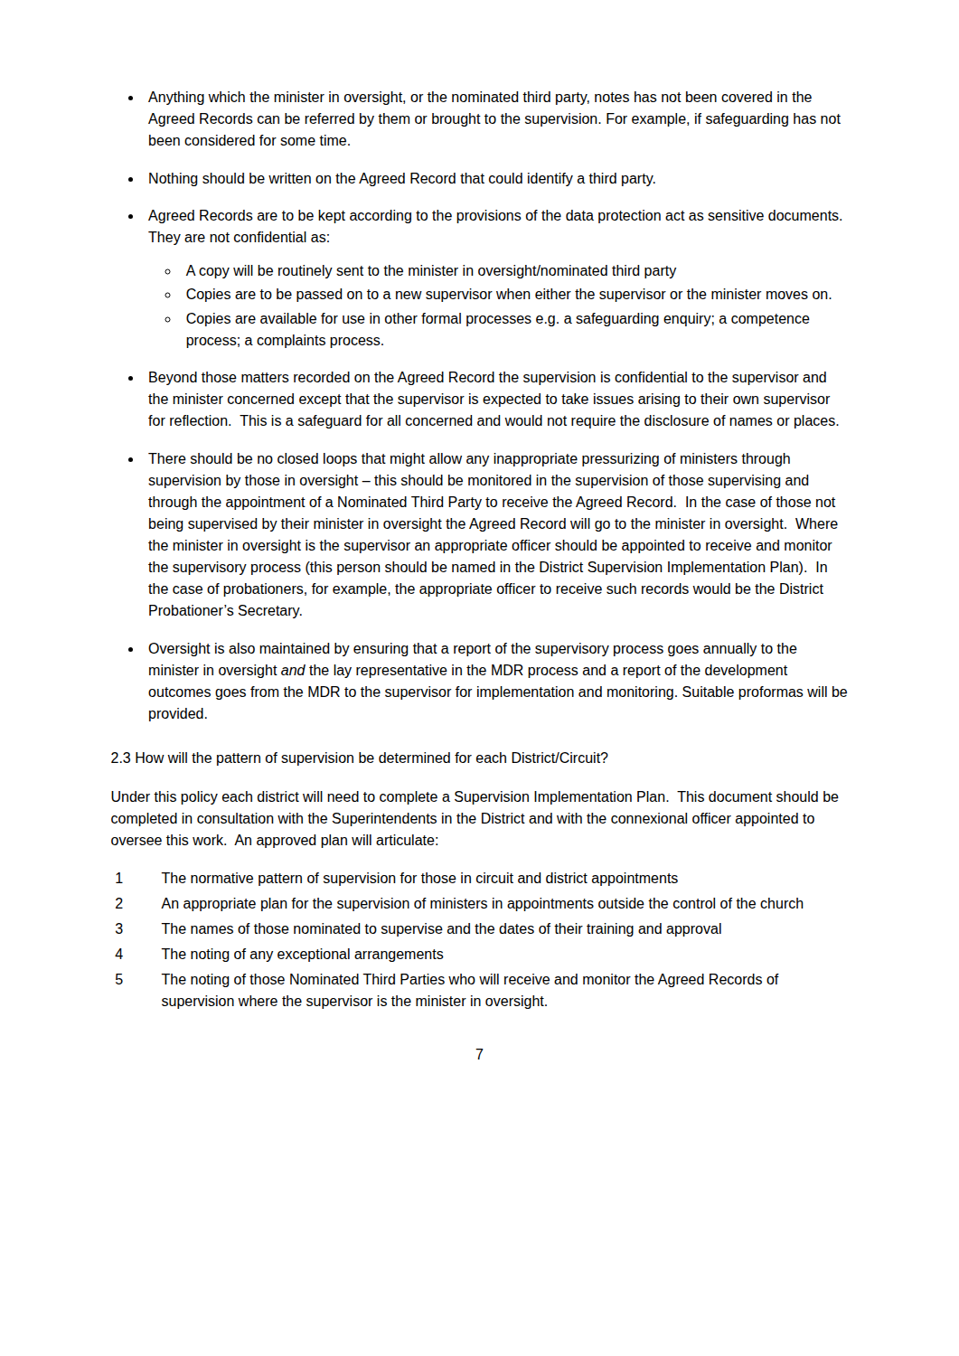Anything which the minister in oversight, or the nominated third party, notes has not been covered in the Agreed Records can be referred by them or brought to the supervision. For example, if safeguarding has not been considered for some time.
Nothing should be written on the Agreed Record that could identify a third party.
Agreed Records are to be kept according to the provisions of the data protection act as sensitive documents. They are not confidential as:
A copy will be routinely sent to the minister in oversight/nominated third party
Copies are to be passed on to a new supervisor when either the supervisor or the minister moves on.
Copies are available for use in other formal processes e.g. a safeguarding enquiry; a competence process; a complaints process.
Beyond those matters recorded on the Agreed Record the supervision is confidential to the supervisor and the minister concerned except that the supervisor is expected to take issues arising to their own supervisor for reflection. This is a safeguard for all concerned and would not require the disclosure of names or places.
There should be no closed loops that might allow any inappropriate pressurizing of ministers through supervision by those in oversight – this should be monitored in the supervision of those supervising and through the appointment of a Nominated Third Party to receive the Agreed Record. In the case of those not being supervised by their minister in oversight the Agreed Record will go to the minister in oversight. Where the minister in oversight is the supervisor an appropriate officer should be appointed to receive and monitor the supervisory process (this person should be named in the District Supervision Implementation Plan). In the case of probationers, for example, the appropriate officer to receive such records would be the District Probationer’s Secretary.
Oversight is also maintained by ensuring that a report of the supervisory process goes annually to the minister in oversight and the lay representative in the MDR process and a report of the development outcomes goes from the MDR to the supervisor for implementation and monitoring. Suitable proformas will be provided.
2.3 How will the pattern of supervision be determined for each District/Circuit?
Under this policy each district will need to complete a Supervision Implementation Plan. This document should be completed in consultation with the Superintendents in the District and with the connexional officer appointed to oversee this work. An approved plan will articulate:
The normative pattern of supervision for those in circuit and district appointments
An appropriate plan for the supervision of ministers in appointments outside the control of the church
The names of those nominated to supervise and the dates of their training and approval
The noting of any exceptional arrangements
The noting of those Nominated Third Parties who will receive and monitor the Agreed Records of supervision where the supervisor is the minister in oversight.
7